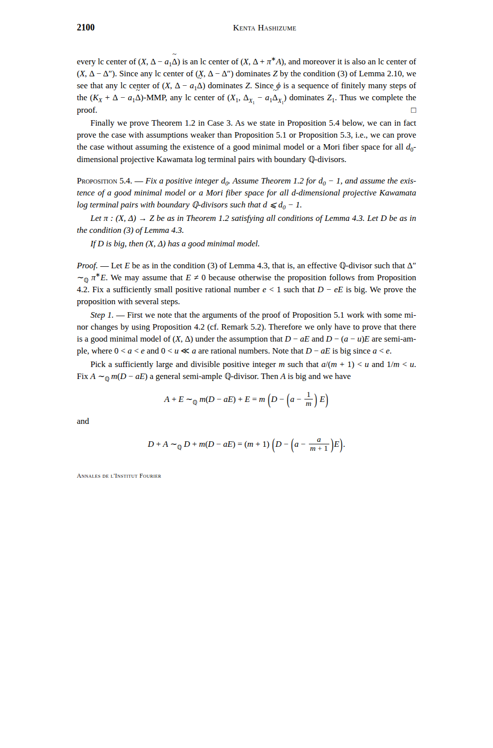2100 Kenta Hashizume
every lc center of (X, Δ − a1~Δ) is an lc center of (X, Δ + π∗A), and moreover it is also an lc center of (X, Δ − Δ″). Since any lc center of (X, Δ − Δ″) dominates Z by the condition (3) of Lemma 2.10, we see that any lc center of (X, Δ − a1~Δ) dominates Z. Since ϕ is a sequence of finitely many steps of the (KX + Δ − a1~Δ)-MMP, any lc center of (X1, ΔX1 − a1~ΔX1) dominates Z1. Thus we complete the proof. □
Finally we prove Theorem 1.2 in Case 3. As we state in Proposition 5.4 below, we can in fact prove the case with assumptions weaker than Proposition 5.1 or Proposition 5.3, i.e., we can prove the case without assuming the existence of a good minimal model or a Mori fiber space for all d0-dimensional projective Kawamata log terminal pairs with boundary ℚ-divisors.
Proposition 5.4. — Fix a positive integer d0. Assume Theorem 1.2 for d0 − 1, and assume the existence of a good minimal model or a Mori fiber space for all d-dimensional projective Kawamata log terminal pairs with boundary ℚ-divisors such that d ⩽ d0 − 1.
Let π : (X, Δ) → Z be as in Theorem 1.2 satisfying all conditions of Lemma 4.3. Let D be as in the condition (3) of Lemma 4.3.
If D is big, then (X, Δ) has a good minimal model.
Proof. — Let E be as in the condition (3) of Lemma 4.3, that is, an effective ℚ-divisor such that Δ″ ∼ℚ π∗E. We may assume that E ≠ 0 because otherwise the proposition follows from Proposition 4.2. Fix a sufficiently small positive rational number e < 1 such that D − eE is big. We prove the proposition with several steps.
Step 1. — First we note that the arguments of the proof of Proposition 5.1 work with some minor changes by using Proposition 4.2 (cf. Remark 5.2). Therefore we only have to prove that there is a good minimal model of (X, Δ) under the assumption that D − aE and D − (a − u)E are semi-ample, where 0 < a < e and 0 < u ≪ a are rational numbers. Note that D − aE is big since a < e.
Pick a sufficiently large and divisible positive integer m such that a/(m + 1) < u and 1/m < u. Fix A ∼ℚ m(D − aE) a general semi-ample ℚ-divisor. Then A is big and we have
A + E ∼ℚ m(D − aE) + E = m (D − (a − 1 m) E)
and
D + A ∼ℚ D + m(D − aE) = (m + 1) (D − (a − am + 1) E).
Annales de l'Institut Fourier